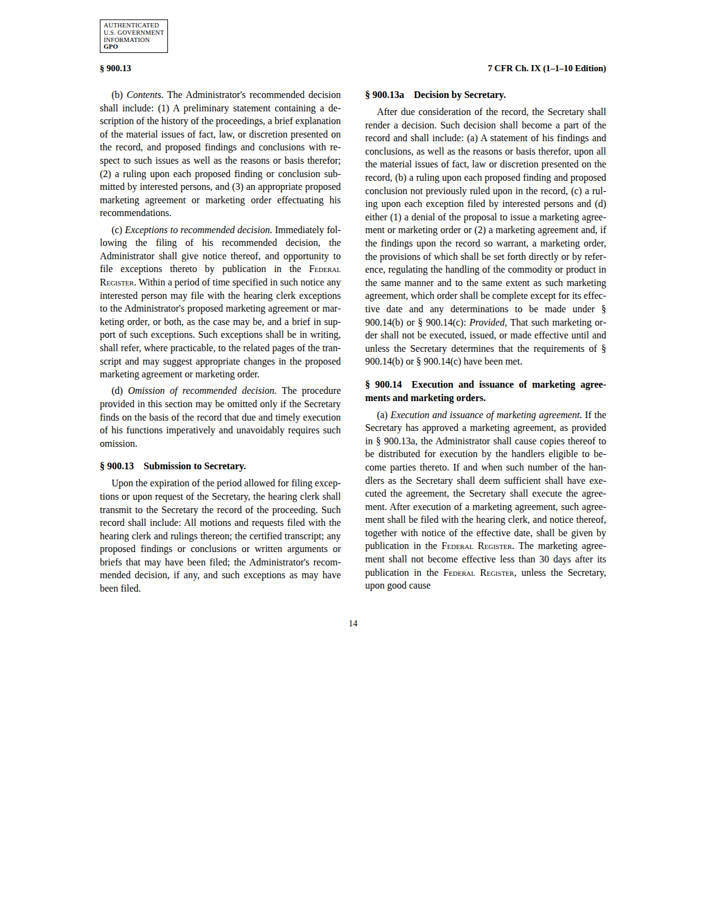AUTHENTICATED
U.S. GOVERNMENT
INFORMATION
GPO
§ 900.13 7 CFR Ch. IX (1–1–10 Edition)
(b) Contents. The Administrator's recommended decision shall include: (1) A preliminary statement containing a description of the history of the proceedings, a brief explanation of the material issues of fact, law, or discretion presented on the record, and proposed findings and conclusions with respect to such issues as well as the reasons or basis therefor; (2) a ruling upon each proposed finding or conclusion submitted by interested persons, and (3) an appropriate proposed marketing agreement or marketing order effectuating his recommendations.
(c) Exceptions to recommended decision. Immediately following the filing of his recommended decision, the Administrator shall give notice thereof, and opportunity to file exceptions thereto by publication in the Federal Register. Within a period of time specified in such notice any interested person may file with the hearing clerk exceptions to the Administrator's proposed marketing agreement or marketing order, or both, as the case may be, and a brief in support of such exceptions. Such exceptions shall be in writing, shall refer, where practicable, to the related pages of the transcript and may suggest appropriate changes in the proposed marketing agreement or marketing order.
(d) Omission of recommended decision. The procedure provided in this section may be omitted only if the Secretary finds on the basis of the record that due and timely execution of his functions imperatively and unavoidably requires such omission.
§ 900.13 Submission to Secretary.
Upon the expiration of the period allowed for filing exceptions or upon request of the Secretary, the hearing clerk shall transmit to the Secretary the record of the proceeding. Such record shall include: All motions and requests filed with the hearing clerk and rulings thereon; the certified transcript; any proposed findings or conclusions or written arguments or briefs that may have been filed; the Administrator's recommended decision, if any, and such exceptions as may have been filed.
§ 900.13a Decision by Secretary.
After due consideration of the record, the Secretary shall render a decision. Such decision shall become a part of the record and shall include: (a) A statement of his findings and conclusions, as well as the reasons or basis therefor, upon all the material issues of fact, law or discretion presented on the record, (b) a ruling upon each proposed finding and proposed conclusion not previously ruled upon in the record, (c) a ruling upon each exception filed by interested persons and (d) either (1) a denial of the proposal to issue a marketing agreement or marketing order or (2) a marketing agreement and, if the findings upon the record so warrant, a marketing order, the provisions of which shall be set forth directly or by reference, regulating the handling of the commodity or product in the same manner and to the same extent as such marketing agreement, which order shall be complete except for its effective date and any determinations to be made under § 900.14(b) or § 900.14(c): Provided, That such marketing order shall not be executed, issued, or made effective until and unless the Secretary determines that the requirements of § 900.14(b) or § 900.14(c) have been met.
§ 900.14 Execution and issuance of marketing agreements and marketing orders.
(a) Execution and issuance of marketing agreement. If the Secretary has approved a marketing agreement, as provided in § 900.13a, the Administrator shall cause copies thereof to be distributed for execution by the handlers eligible to become parties thereto. If and when such number of the handlers as the Secretary shall deem sufficient shall have executed the agreement, the Secretary shall execute the agreement. After execution of a marketing agreement, such agreement shall be filed with the hearing clerk, and notice thereof, together with notice of the effective date, shall be given by publication in the Federal Register. The marketing agreement shall not become effective less than 30 days after its publication in the Federal Register, unless the Secretary, upon good cause
14